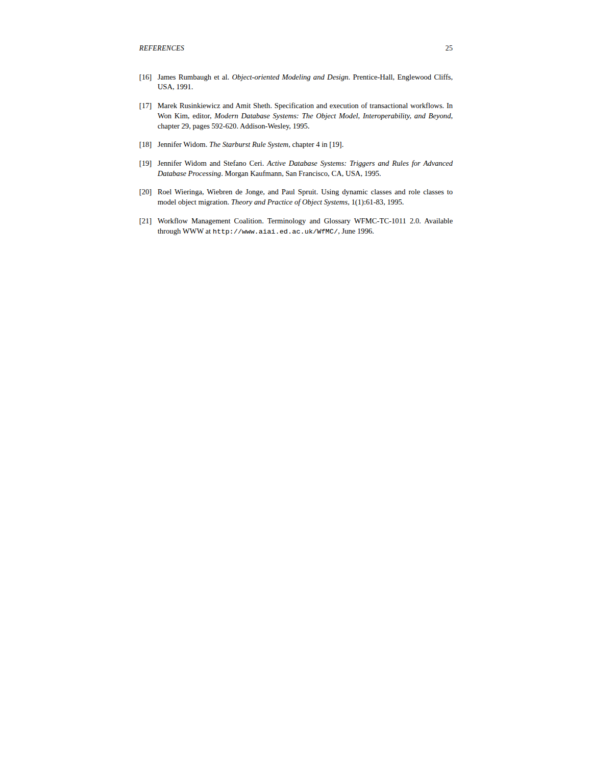REFERENCES 25
[16] James Rumbaugh et al. Object-oriented Modeling and Design. Prentice-Hall, Englewood Cliffs, USA, 1991.
[17] Marek Rusinkiewicz and Amit Sheth. Specification and execution of transactional workflows. In Won Kim, editor, Modern Database Systems: The Object Model, Interoperability, and Beyond, chapter 29, pages 592-620. Addison-Wesley, 1995.
[18] Jennifer Widom. The Starburst Rule System, chapter 4 in [19].
[19] Jennifer Widom and Stefano Ceri. Active Database Systems: Triggers and Rules for Advanced Database Processing. Morgan Kaufmann, San Francisco, CA, USA, 1995.
[20] Roel Wieringa, Wiebren de Jonge, and Paul Spruit. Using dynamic classes and role classes to model object migration. Theory and Practice of Object Systems, 1(1):61-83, 1995.
[21] Workflow Management Coalition. Terminology and Glossary WFMC-TC-1011 2.0. Available through WWW at http://www.aiai.ed.ac.uk/WfMC/, June 1996.